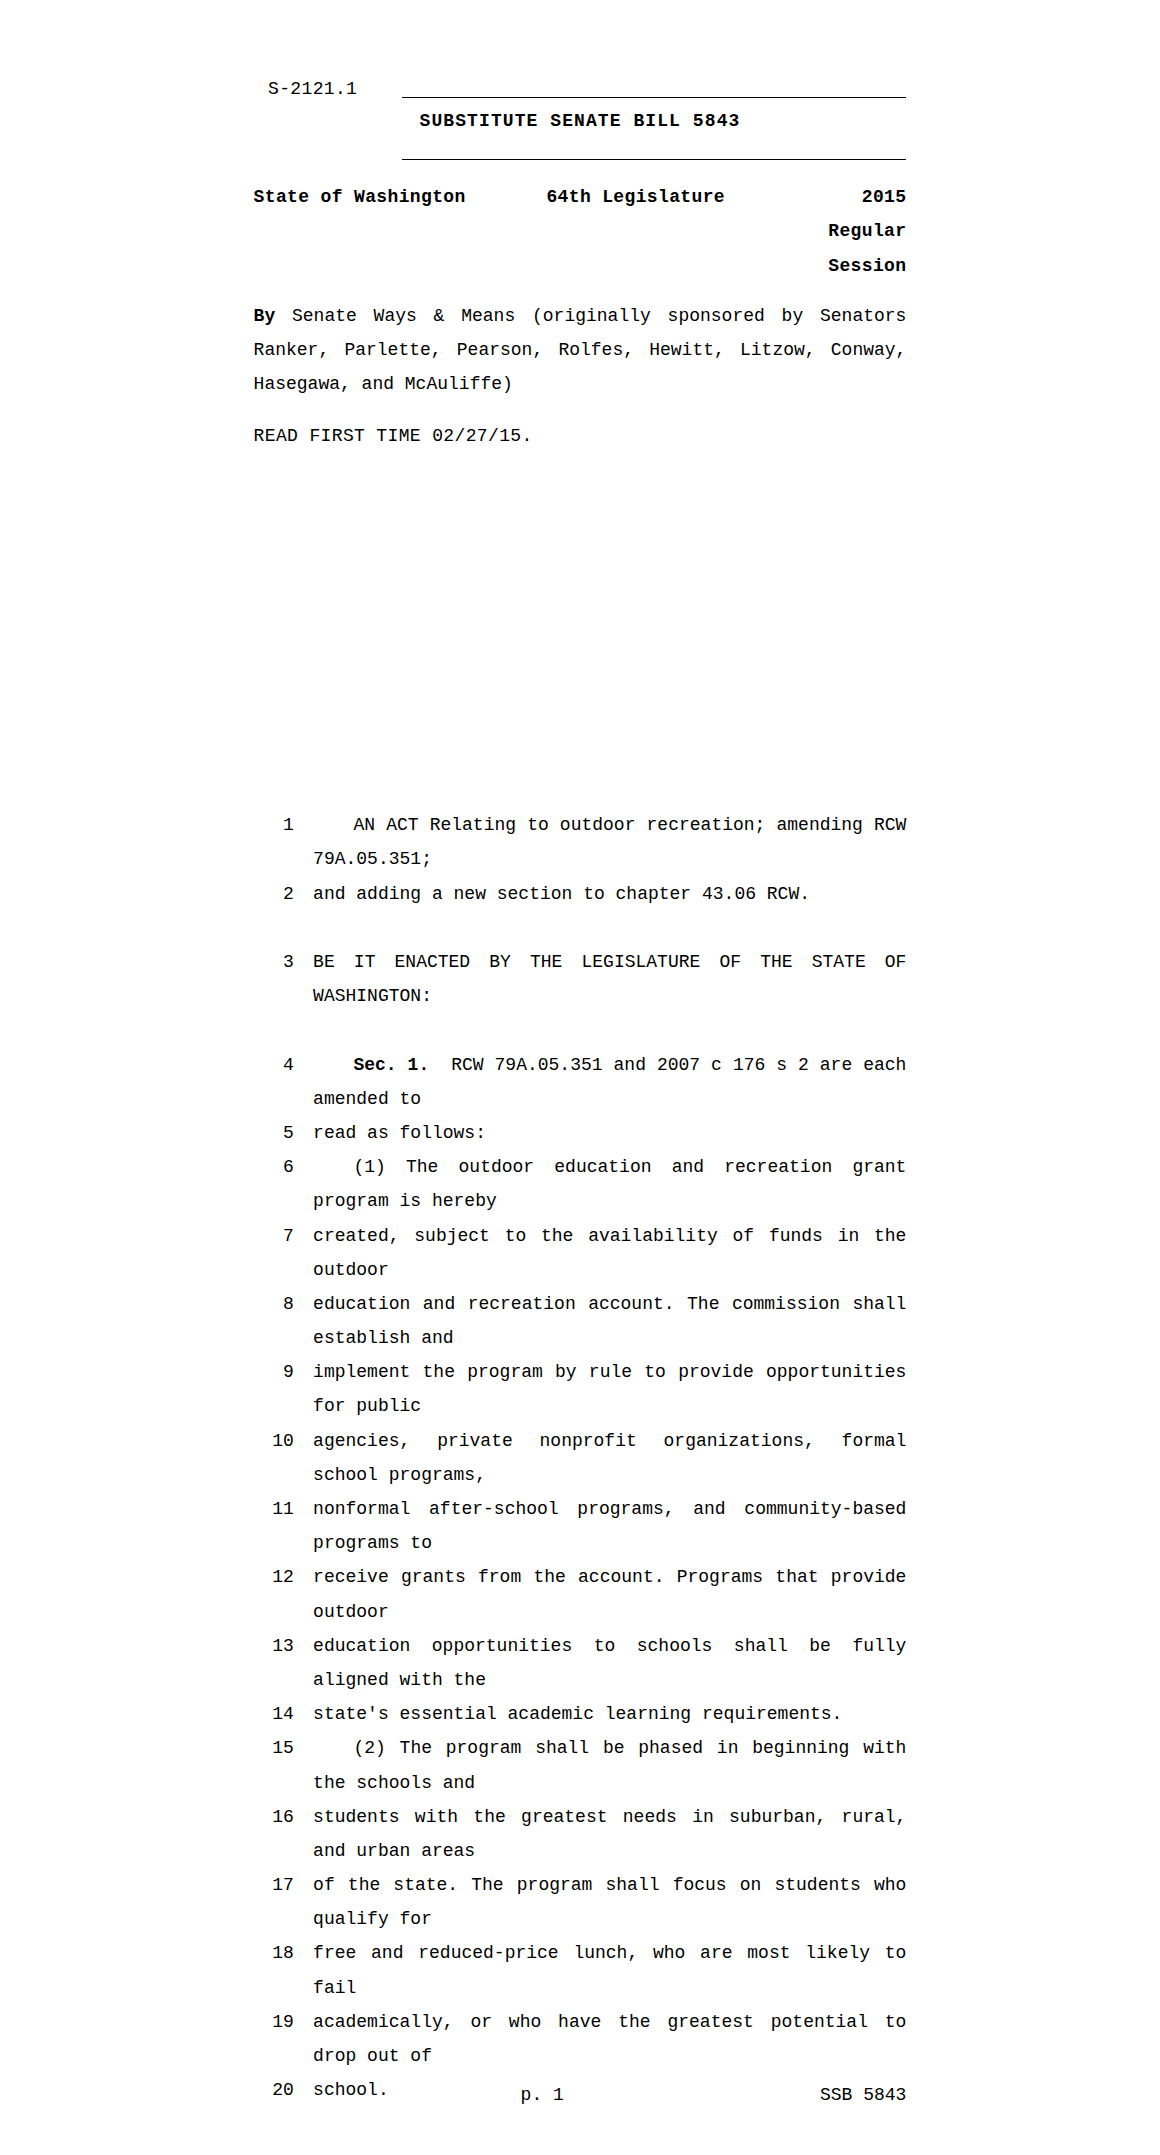S-2121.1
SUBSTITUTE SENATE BILL 5843
State of Washington 64th Legislature 2015 Regular Session
By Senate Ways & Means (originally sponsored by Senators Ranker, Parlette, Pearson, Rolfes, Hewitt, Litzow, Conway, Hasegawa, and McAuliffe)
READ FIRST TIME 02/27/15.
AN ACT Relating to outdoor recreation; amending RCW 79A.05.351;
and adding a new section to chapter 43.06 RCW.
BE IT ENACTED BY THE LEGISLATURE OF THE STATE OF WASHINGTON:
Sec. 1. RCW 79A.05.351 and 2007 c 176 s 2 are each amended to
read as follows:
(1) The outdoor education and recreation grant program is hereby
created, subject to the availability of funds in the outdoor
education and recreation account. The commission shall establish and
implement the program by rule to provide opportunities for public
agencies, private nonprofit organizations, formal school programs,
nonformal after-school programs, and community-based programs to
receive grants from the account. Programs that provide outdoor
education opportunities to schools shall be fully aligned with the
state's essential academic learning requirements.
(2) The program shall be phased in beginning with the schools and
students with the greatest needs in suburban, rural, and urban areas
of the state. The program shall focus on students who qualify for
free and reduced-price lunch, who are most likely to fail
academically, or who have the greatest potential to drop out of
school.
p. 1 SSB 5843